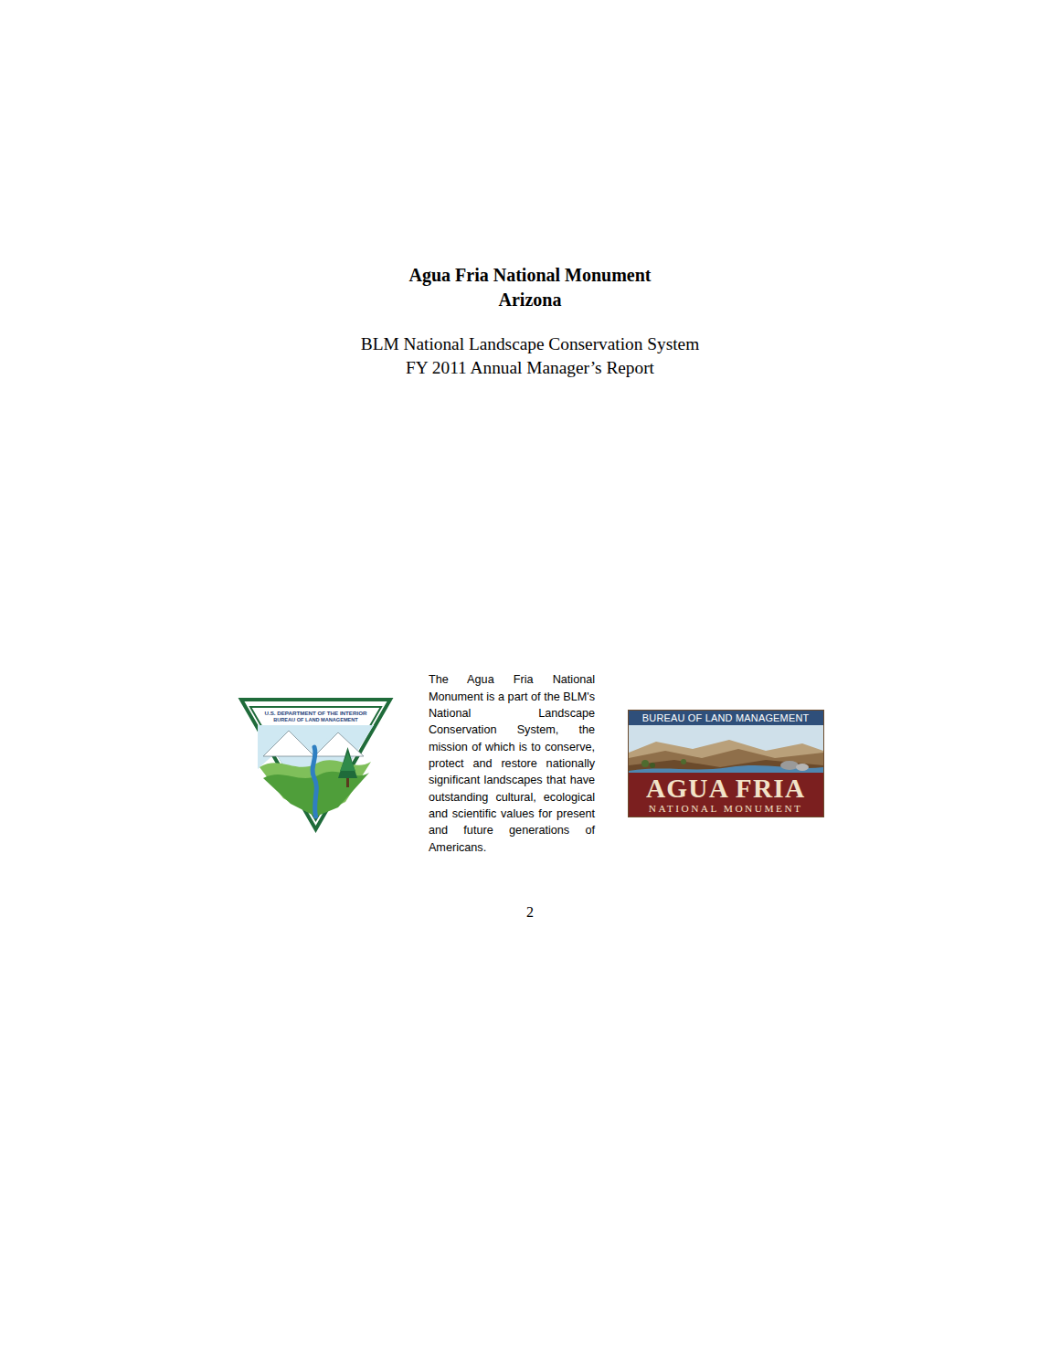Agua Fria National Monument
Arizona
BLM National Landscape Conservation System
FY 2011 Annual Manager’s Report
U.S. DEPARTMENT OF THE INTERIOR BUREAU OF LAND MANAGEMENT
The Agua Fria National Monument is a part of the BLM's National Landscape Conservation System, the mission of which is to conserve, protect and restore nationally significant landscapes that have outstanding cultural, ecological and scientific values for present and future generations of Americans.
BUREAU OF LAND MANAGEMENT
AGUA FRIA
NATIONAL MONUMENT
2